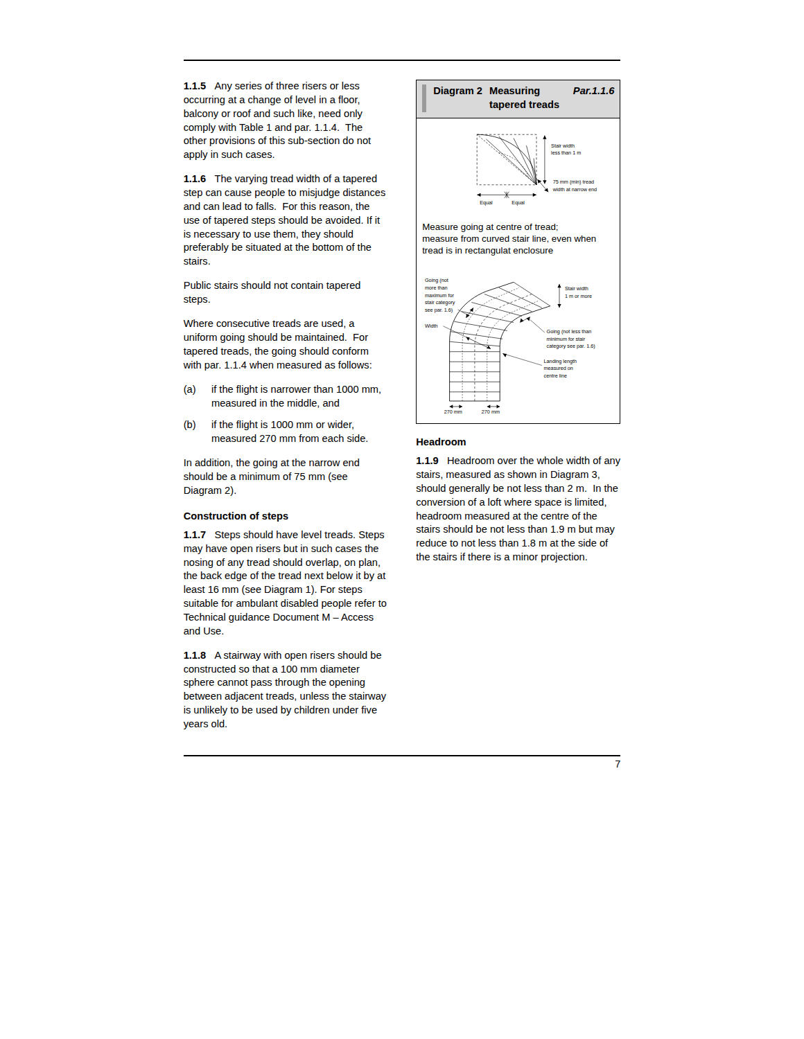1.1.5 Any series of three risers or less occurring at a change of level in a floor, balcony or roof and such like, need only comply with Table 1 and par. 1.1.4. The other provisions of this sub-section do not apply in such cases.
1.1.6 The varying tread width of a tapered step can cause people to misjudge distances and can lead to falls. For this reason, the use of tapered steps should be avoided. If it is necessary to use them, they should preferably be situated at the bottom of the stairs.
Public stairs should not contain tapered steps.
Where consecutive treads are used, a uniform going should be maintained. For tapered treads, the going should conform with par. 1.1.4 when measured as follows:
(a) if the flight is narrower than 1000 mm, measured in the middle, and
(b) if the flight is 1000 mm or wider, measured 270 mm from each side.
In addition, the going at the narrow end should be a minimum of 75 mm (see Diagram 2).
Construction of steps
1.1.7 Steps should have level treads. Steps may have open risers but in such cases the nosing of any tread should overlap, on plan, the back edge of the tread next below it by at least 16 mm (see Diagram 1). For steps suitable for ambulant disabled people refer to Technical guidance Document M – Access and Use.
1.1.8 A stairway with open risers should be constructed so that a 100 mm diameter sphere cannot pass through the opening between adjacent treads, unless the stairway is unlikely to be used by children under five years old.
Diagram 2
Measuring tapered treads
Par.1.1.6
Stair width less than 1 m Equal Equal 75 mm (min) tread width at narrow end
Measure going at centre of tread;
measure from curved stair line, even when tread is in rectangulat enclosure
Going (not more than maximum for stair category see par. 1.6) Width Stair width 1 m or more Going (not less than minimum for stair category see par. 1.6) Landing length measured on centre line 270 mm 270 mm
Headroom
1.1.9 Headroom over the whole width of any stairs, measured as shown in Diagram 3, should generally be not less than 2 m. In the conversion of a loft where space is limited, headroom measured at the centre of the stairs should be not less than 1.9 m but may reduce to not less than 1.8 m at the side of the stairs if there is a minor projection.
7